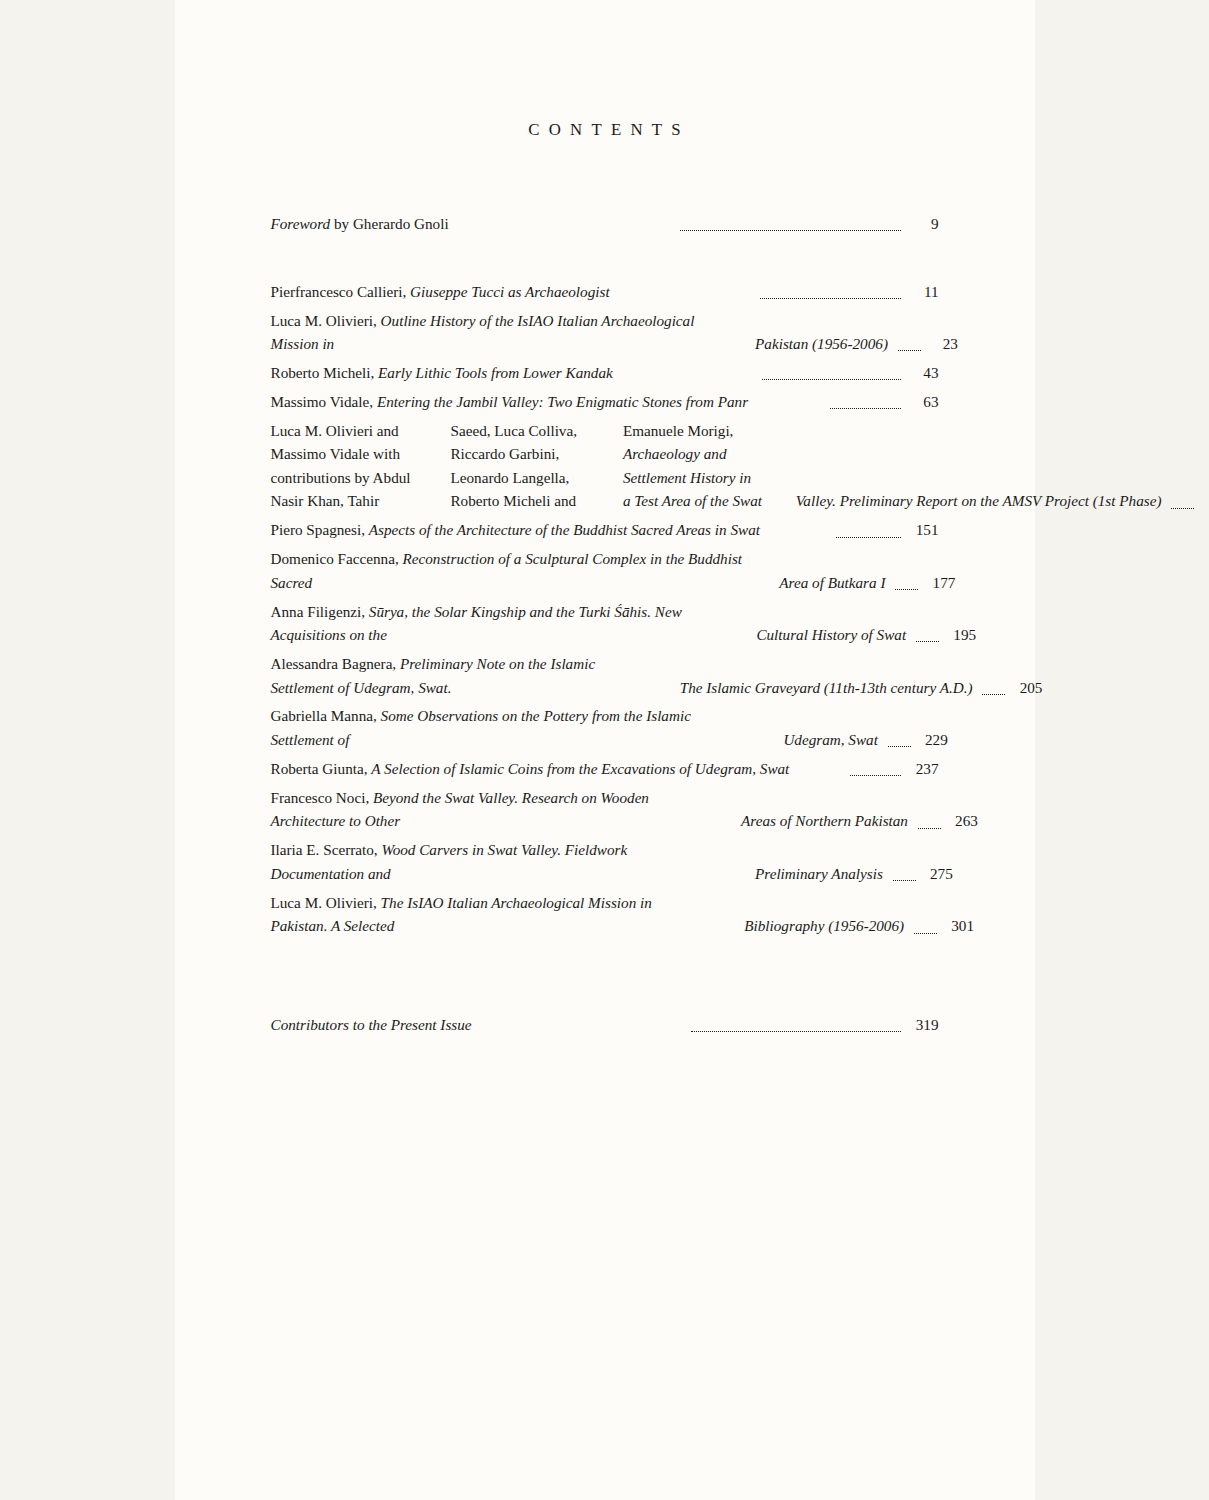Contents
Foreword by Gherardo Gnoli 9
Pierfrancesco Callieri, Giuseppe Tucci as Archaeologist 11
Luca M. Olivieri, Outline History of the IsIAO Italian Archaeological Mission in Pakistan (1956-2006) 23
Roberto Micheli, Early Lithic Tools from Lower Kandak 43
Massimo Vidale, Entering the Jambil Valley: Two Enigmatic Stones from Panr 63
Luca M. Olivieri and Massimo Vidale with contributions by Abdul Nasir Khan, Tahir Saeed, Luca Colliva, Riccardo Garbini, Leonardo Langella, Roberto Micheli and Emanuele Morigi, Archaeology and Settlement History in a Test Area of the Swat Valley. Preliminary Report on the AMSV Project (1st Phase) 73
Piero Spagnesi, Aspects of the Architecture of the Buddhist Sacred Areas in Swat 151
Domenico Faccenna, Reconstruction of a Sculptural Complex in the Buddhist Sacred Area of Butkara I 177
Anna Filigenzi, Sūrya, the Solar Kingship and the Turki Śāhis. New Acquisitions on the Cultural History of Swat 195
Alessandra Bagnera, Preliminary Note on the Islamic Settlement of Udegram, Swat. The Islamic Graveyard (11th-13th century A.D.) 205
Gabriella Manna, Some Observations on the Pottery from the Islamic Settlement of Udegram, Swat 229
Roberta Giunta, A Selection of Islamic Coins from the Excavations of Udegram, Swat 237
Francesco Noci, Beyond the Swat Valley. Research on Wooden Architecture to Other Areas of Northern Pakistan 263
Ilaria E. Scerrato, Wood Carvers in Swat Valley. Fieldwork Documentation and Preliminary Analysis 275
Luca M. Olivieri, The IsIAO Italian Archaeological Mission in Pakistan. A Selected Bibliography (1956-2006) 301
Contributors to the Present Issue 319